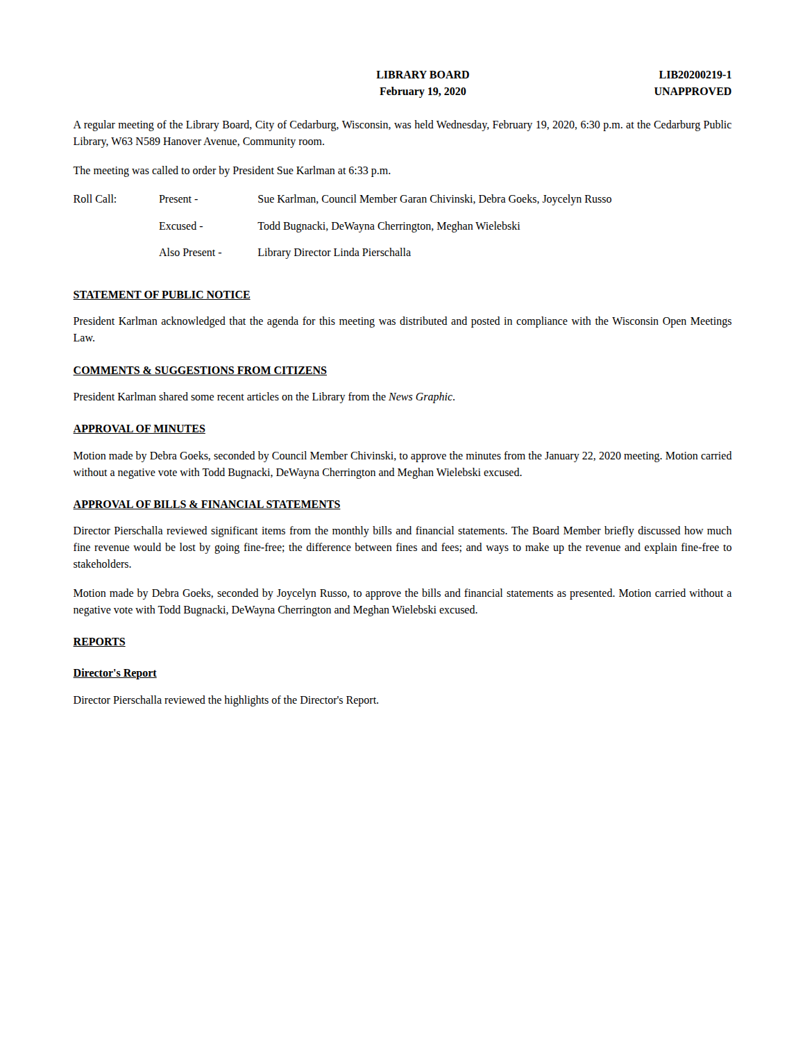LIBRARY BOARD
February 19, 2020
LIB20200219-1
UNAPPROVED
A regular meeting of the Library Board, City of Cedarburg, Wisconsin, was held Wednesday, February 19, 2020, 6:30 p.m. at the Cedarburg Public Library, W63 N589 Hanover Avenue, Community room.
The meeting was called to order by President Sue Karlman at 6:33 p.m.
| Roll Call: | Present - | Sue Karlman, Council Member Garan Chivinski, Debra Goeks, Joycelyn Russo |
| | Excused - | Todd Bugnacki, DeWayna Cherrington, Meghan Wielebski |
| | Also Present - | Library Director Linda Pierschalla |
STATEMENT OF PUBLIC NOTICE
President Karlman acknowledged that the agenda for this meeting was distributed and posted in compliance with the Wisconsin Open Meetings Law.
COMMENTS & SUGGESTIONS FROM CITIZENS
President Karlman shared some recent articles on the Library from the News Graphic.
APPROVAL OF MINUTES
Motion made by Debra Goeks, seconded by Council Member Chivinski, to approve the minutes from the January 22, 2020 meeting. Motion carried without a negative vote with Todd Bugnacki, DeWayna Cherrington and Meghan Wielebski excused.
APPROVAL OF BILLS & FINANCIAL STATEMENTS
Director Pierschalla reviewed significant items from the monthly bills and financial statements. The Board Member briefly discussed how much fine revenue would be lost by going fine-free; the difference between fines and fees; and ways to make up the revenue and explain fine-free to stakeholders.
Motion made by Debra Goeks, seconded by Joycelyn Russo, to approve the bills and financial statements as presented. Motion carried without a negative vote with Todd Bugnacki, DeWayna Cherrington and Meghan Wielebski excused.
REPORTS
Director's Report
Director Pierschalla reviewed the highlights of the Director's Report.